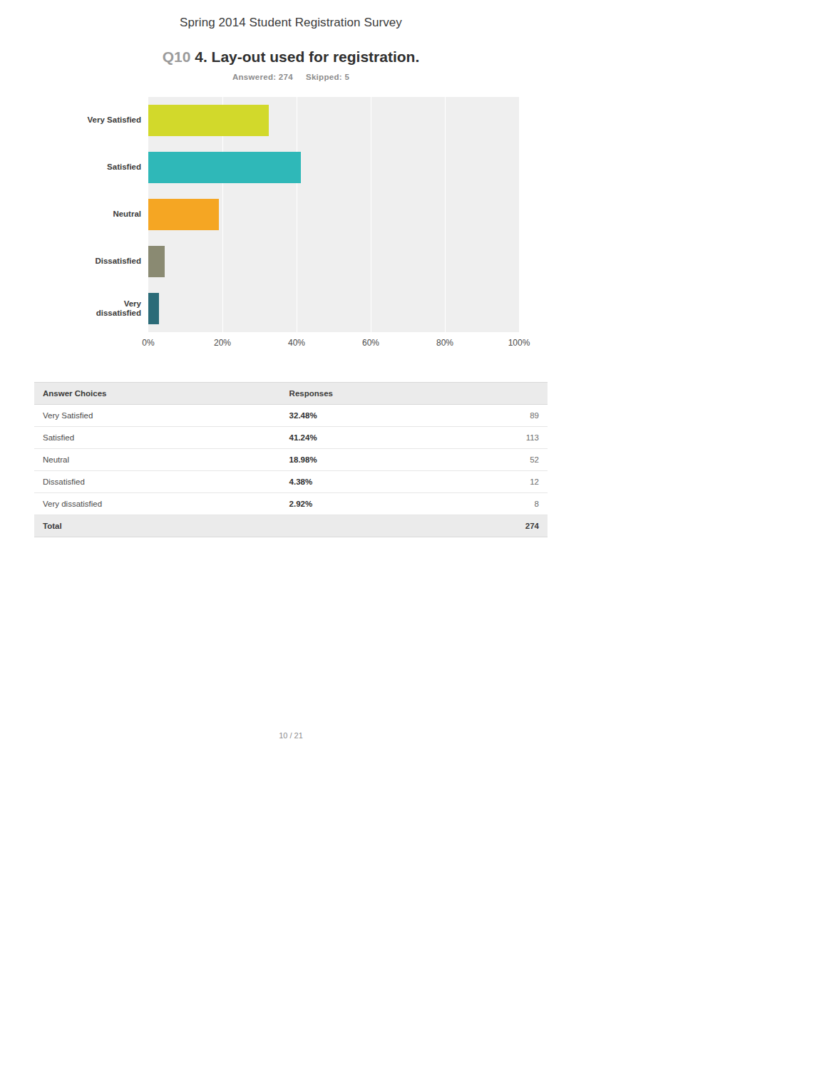Spring 2014 Student Registration Survey
Q10 4. Lay-out used for registration.
Answered: 274 Skipped: 5
Very Satisfied
Satisfied
Neutral
Dissatisfied
Very
dissatisfied
0%
20%
40%
60%
80%
100%
| Answer Choices | Responses | |
| --- | --- | --- |
| Very Satisfied | 32.48% | 89 |
| Satisfied | 41.24% | 113 |
| Neutral | 18.98% | 52 |
| Dissatisfied | 4.38% | 12 |
| Very dissatisfied | 2.92% | 8 |
| Total | | 274 |
10 / 21